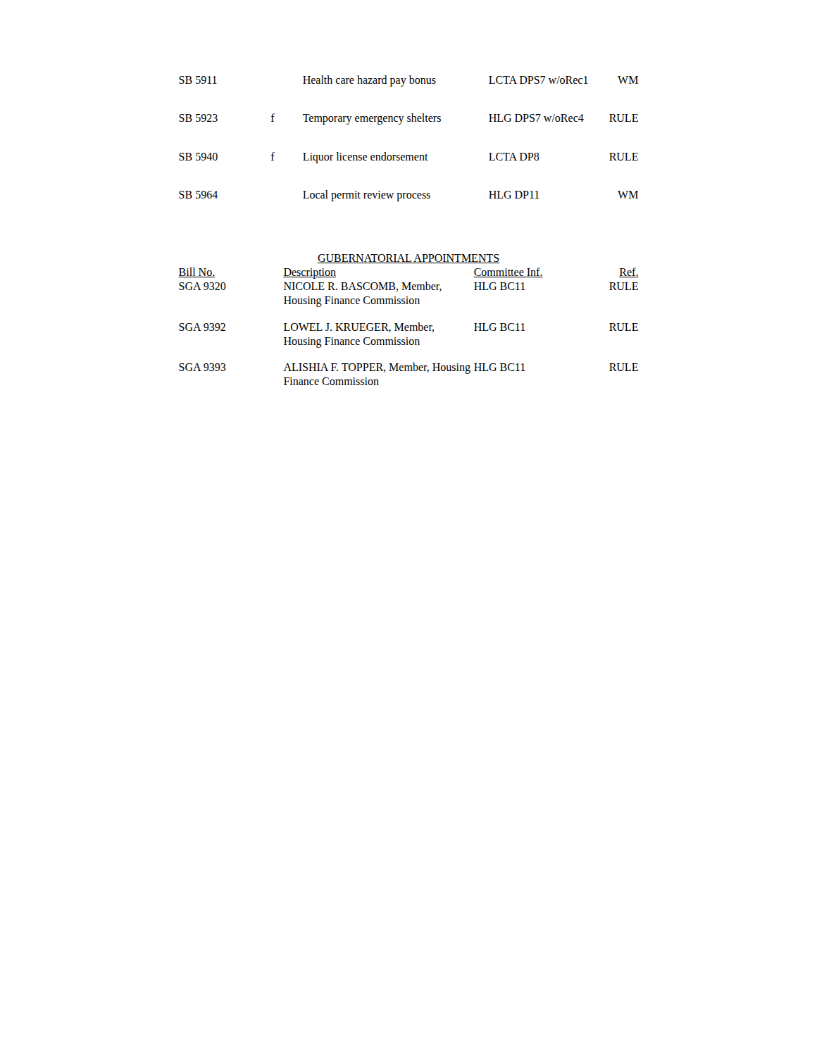| SB 5911 | | Health care hazard pay bonus | LCTA DPS7 w/oRec1 | WM |
| SB 5923 | f | Temporary emergency shelters | HLG DPS7 w/oRec4 | RULE |
| SB 5940 | f | Liquor license endorsement | LCTA DP8 | RULE |
| SB 5964 | | Local permit review process | HLG DP11 | WM |
| GUBERNATORIAL APPOINTMENTS |
| Bill No. | Description | Committee Inf. | Ref. |
| SGA 9320 | NICOLE R. BASCOMB, Member, Housing Finance Commission | HLG BC11 | RULE |
| SGA 9392 | LOWEL J. KRUEGER, Member, Housing Finance Commission | HLG BC11 | RULE |
| SGA 9393 | ALISHIA F. TOPPER, Member, Housing Finance Commission | HLG BC11 | RULE |